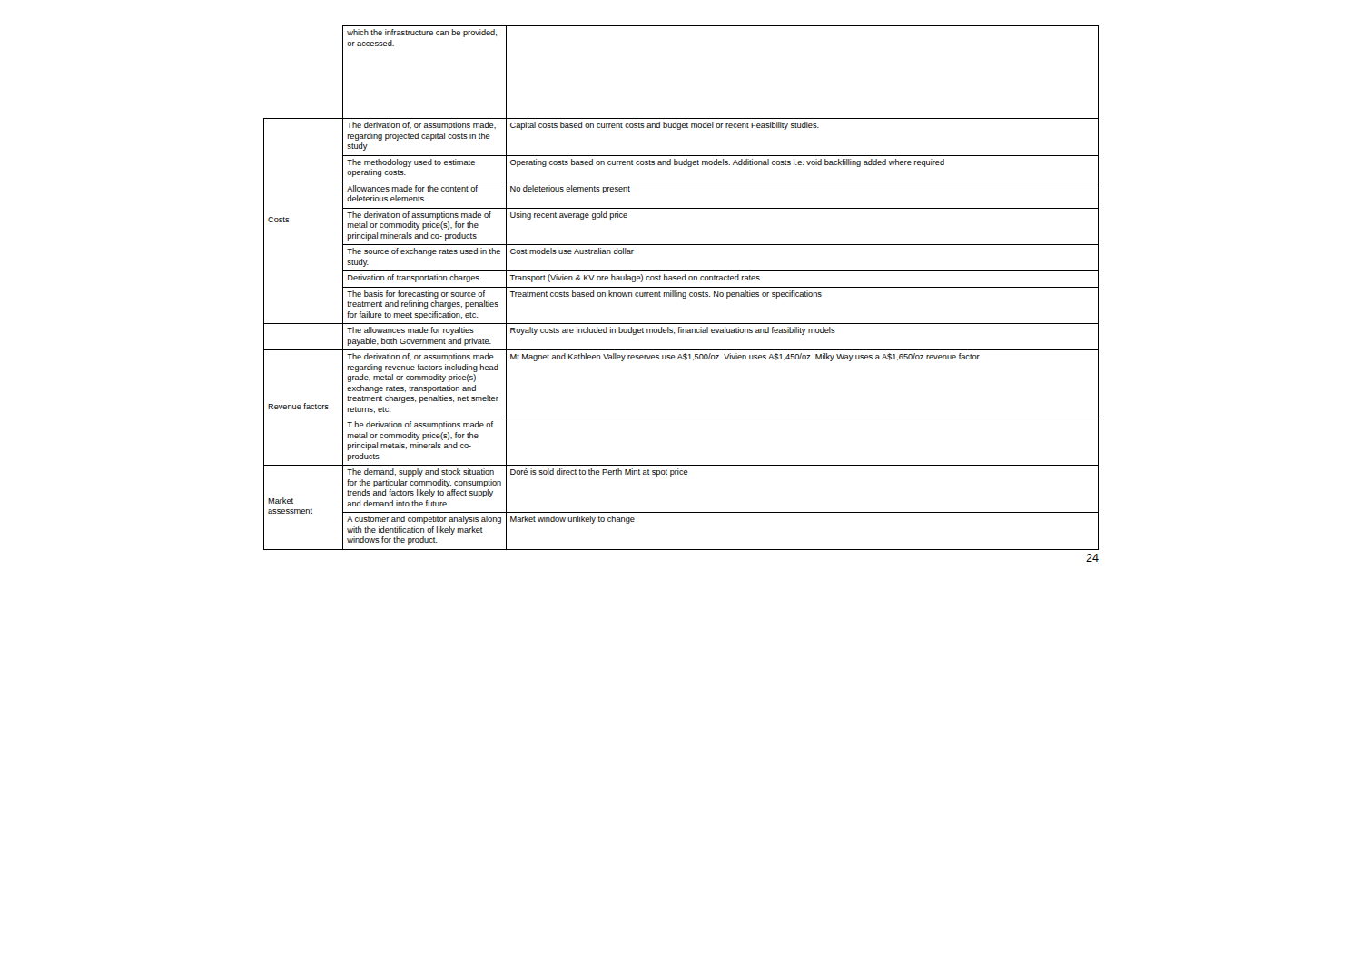| | which the infrastructure can be provided, or accessed. | |
| Costs | The derivation of, or assumptions made, regarding projected capital costs in the study | Capital costs based on current costs and budget model or recent Feasibility studies. |
| The methodology used to estimate operating costs. | Operating costs based on current costs and budget models. Additional costs i.e. void backfilling added where required |
| Allowances made for the content of deleterious elements. | No deleterious elements present |
| The derivation of assumptions made of metal or commodity price(s), for the principal minerals and co- products | Using recent average gold price |
| The source of exchange rates used in the study. | Cost models use Australian dollar |
| Derivation of transportation charges. | Transport (Vivien & KV ore haulage) cost based on contracted rates |
| The basis for forecasting or source of treatment and refining charges, penalties for failure to meet specification, etc. | Treatment costs based on known current milling costs. No penalties or specifications |
| | The allowances made for royalties payable, both Government and private. | Royalty costs are included in budget models, financial evaluations and feasibility models |
| Revenue factors | The derivation of, or assumptions made regarding revenue factors including head grade, metal or commodity price(s) exchange rates, transportation and treatment charges, penalties, net smelter returns, etc. | Mt Magnet and Kathleen Valley reserves use A$1,500/oz. Vivien uses A$1,450/oz. Milky Way uses a A$1,650/oz revenue factor |
| T he derivation of assumptions made of metal or commodity price(s), for the principal metals, minerals and co-products | |
| Market assessment | The demand, supply and stock situation for the particular commodity, consumption trends and factors likely to affect supply and demand into the future. | Doré is sold direct to the Perth Mint at spot price |
| A customer and competitor analysis along with the identification of likely market windows for the product. | Market window unlikely to change |
24